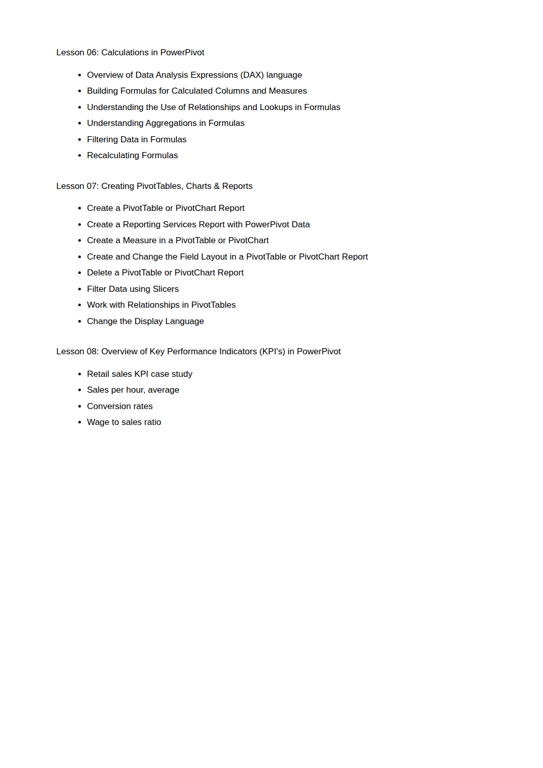Lesson 06: Calculations in PowerPivot
Overview of Data Analysis Expressions (DAX) language
Building Formulas for Calculated Columns and Measures
Understanding the Use of Relationships and Lookups in Formulas
Understanding Aggregations in Formulas
Filtering Data in Formulas
Recalculating Formulas
Lesson 07: Creating PivotTables, Charts & Reports
Create a PivotTable or PivotChart Report
Create a Reporting Services Report with PowerPivot Data
Create a Measure in a PivotTable or PivotChart
Create and Change the Field Layout in a PivotTable or PivotChart Report
Delete a PivotTable or PivotChart Report
Filter Data using Slicers
Work with Relationships in PivotTables
Change the Display Language
Lesson 08: Overview of Key Performance Indicators (KPI's) in PowerPivot
Retail sales KPI case study
Sales per hour, average
Conversion rates
Wage to sales ratio